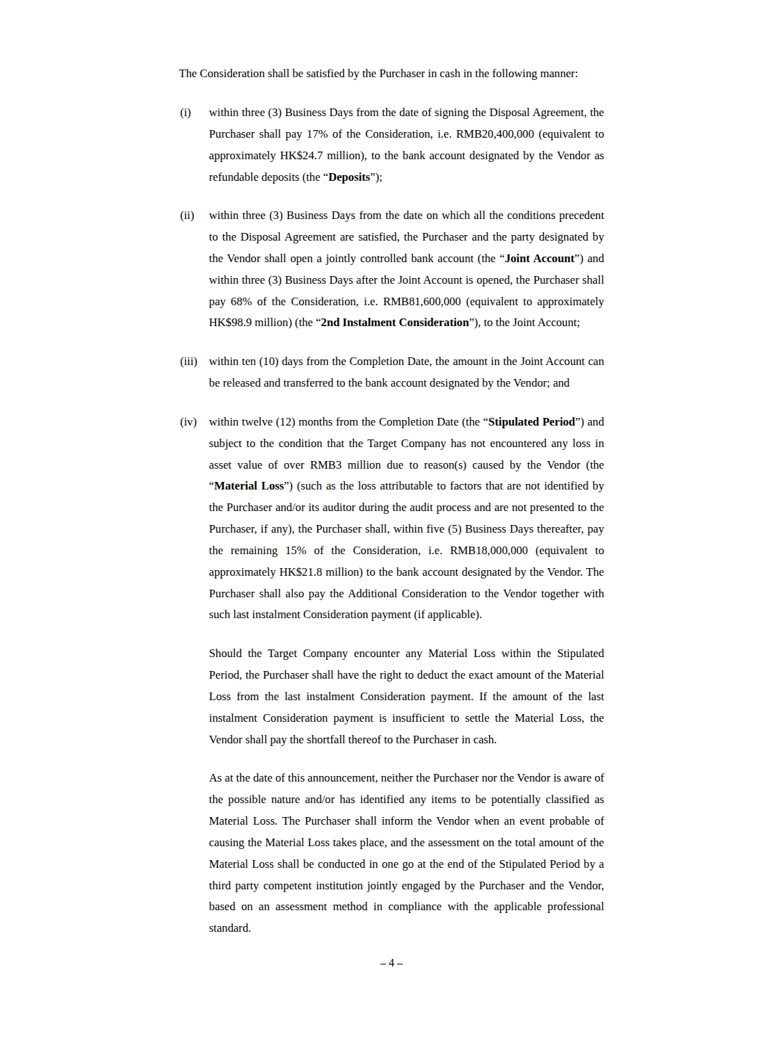The Consideration shall be satisfied by the Purchaser in cash in the following manner:
(i)
within three (3) Business Days from the date of signing the Disposal Agreement, the Purchaser shall pay 17% of the Consideration, i.e. RMB20,400,000 (equivalent to approximately HK$24.7 million), to the bank account designated by the Vendor as refundable deposits (the “Deposits”);
(ii)
within three (3) Business Days from the date on which all the conditions precedent to the Disposal Agreement are satisfied, the Purchaser and the party designated by the Vendor shall open a jointly controlled bank account (the “Joint Account”) and within three (3) Business Days after the Joint Account is opened, the Purchaser shall pay 68% of the Consideration, i.e. RMB81,600,000 (equivalent to approximately HK$98.9 million) (the “2nd Instalment Consideration”), to the Joint Account;
(iii)
within ten (10) days from the Completion Date, the amount in the Joint Account can be released and transferred to the bank account designated by the Vendor; and
(iv)
within twelve (12) months from the Completion Date (the “Stipulated Period”) and subject to the condition that the Target Company has not encountered any loss in asset value of over RMB3 million due to reason(s) caused by the Vendor (the “Material Loss”) (such as the loss attributable to factors that are not identified by the Purchaser and/or its auditor during the audit process and are not presented to the Purchaser, if any), the Purchaser shall, within five (5) Business Days thereafter, pay the remaining 15% of the Consideration, i.e. RMB18,000,000 (equivalent to approximately HK$21.8 million) to the bank account designated by the Vendor. The Purchaser shall also pay the Additional Consideration to the Vendor together with such last instalment Consideration payment (if applicable).
Should the Target Company encounter any Material Loss within the Stipulated Period, the Purchaser shall have the right to deduct the exact amount of the Material Loss from the last instalment Consideration payment. If the amount of the last instalment Consideration payment is insufficient to settle the Material Loss, the Vendor shall pay the shortfall thereof to the Purchaser in cash.
As at the date of this announcement, neither the Purchaser nor the Vendor is aware of the possible nature and/or has identified any items to be potentially classified as Material Loss. The Purchaser shall inform the Vendor when an event probable of causing the Material Loss takes place, and the assessment on the total amount of the Material Loss shall be conducted in one go at the end of the Stipulated Period by a third party competent institution jointly engaged by the Purchaser and the Vendor, based on an assessment method in compliance with the applicable professional standard.
– 4 –